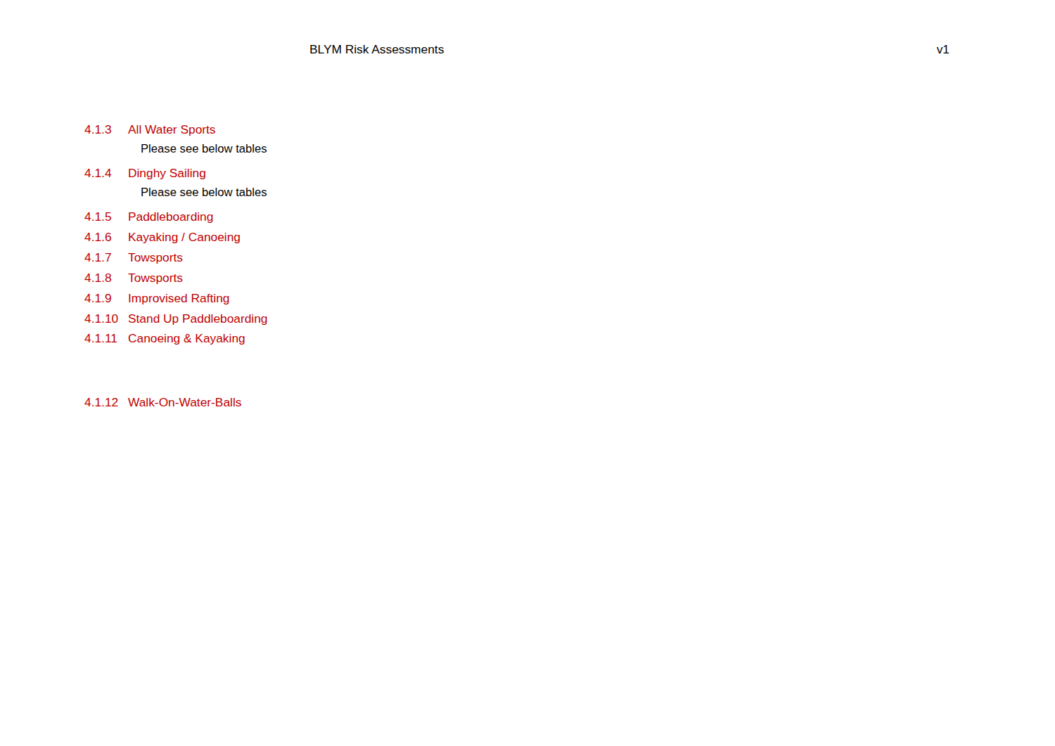BLYM Risk Assessments v1
4.1.3 All Water Sports
Please see below tables
4.1.4 Dinghy Sailing
Please see below tables
4.1.5 Paddleboarding
4.1.6 Kayaking / Canoeing
4.1.7 Towsports
4.1.8 Towsports
4.1.9 Improvised Rafting
4.1.10 Stand Up Paddleboarding
4.1.11 Canoeing & Kayaking
4.1.12 Walk-On-Water-Balls